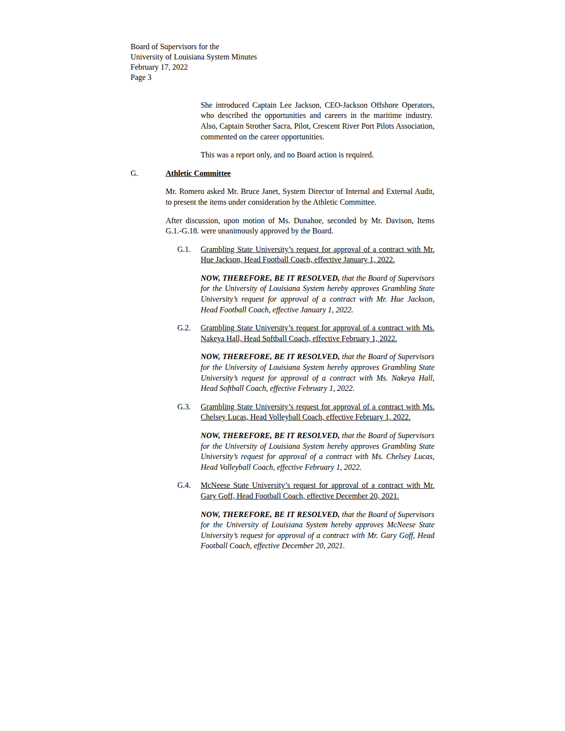Board of Supervisors for the
University of Louisiana System Minutes
February 17, 2022
Page 3
She introduced Captain Lee Jackson, CEO-Jackson Offshore Operators, who described the opportunities and careers in the maritime industry. Also, Captain Strother Sacra, Pilot, Crescent River Port Pilots Association, commented on the career opportunities.
This was a report only, and no Board action is required.
G.
Athletic Committee
Mr. Romero asked Mr. Bruce Janet, System Director of Internal and External Audit, to present the items under consideration by the Athletic Committee.
After discussion, upon motion of Ms. Dunahoe, seconded by Mr. Davison, Items G.1.-G.18. were unanimously approved by the Board.
G.1.
Grambling State University’s request for approval of a contract with Mr. Hue Jackson, Head Football Coach, effective January 1, 2022.
NOW, THEREFORE, BE IT RESOLVED, that the Board of Supervisors for the University of Louisiana System hereby approves Grambling State University’s request for approval of a contract with Mr. Hue Jackson, Head Football Coach, effective January 1, 2022.
G.2.
Grambling State University’s request for approval of a contract with Ms. Nakeya Hall, Head Softball Coach, effective February 1, 2022.
NOW, THEREFORE, BE IT RESOLVED, that the Board of Supervisors for the University of Louisiana System hereby approves Grambling State University’s request for approval of a contract with Ms. Nakeya Hall, Head Softball Coach, effective February 1, 2022.
G.3.
Grambling State University’s request for approval of a contract with Ms. Chelsey Lucas, Head Volleyball Coach, effective February 1, 2022.
NOW, THEREFORE, BE IT RESOLVED, that the Board of Supervisors for the University of Louisiana System hereby approves Grambling State University’s request for approval of a contract with Ms. Chelsey Lucas, Head Volleyball Coach, effective February 1, 2022.
G.4.
McNeese State University’s request for approval of a contract with Mr. Gary Goff, Head Football Coach, effective December 20, 2021.
NOW, THEREFORE, BE IT RESOLVED, that the Board of Supervisors for the University of Louisiana System hereby approves McNeese State University’s request for approval of a contract with Mr. Gary Goff, Head Football Coach, effective December 20, 2021.